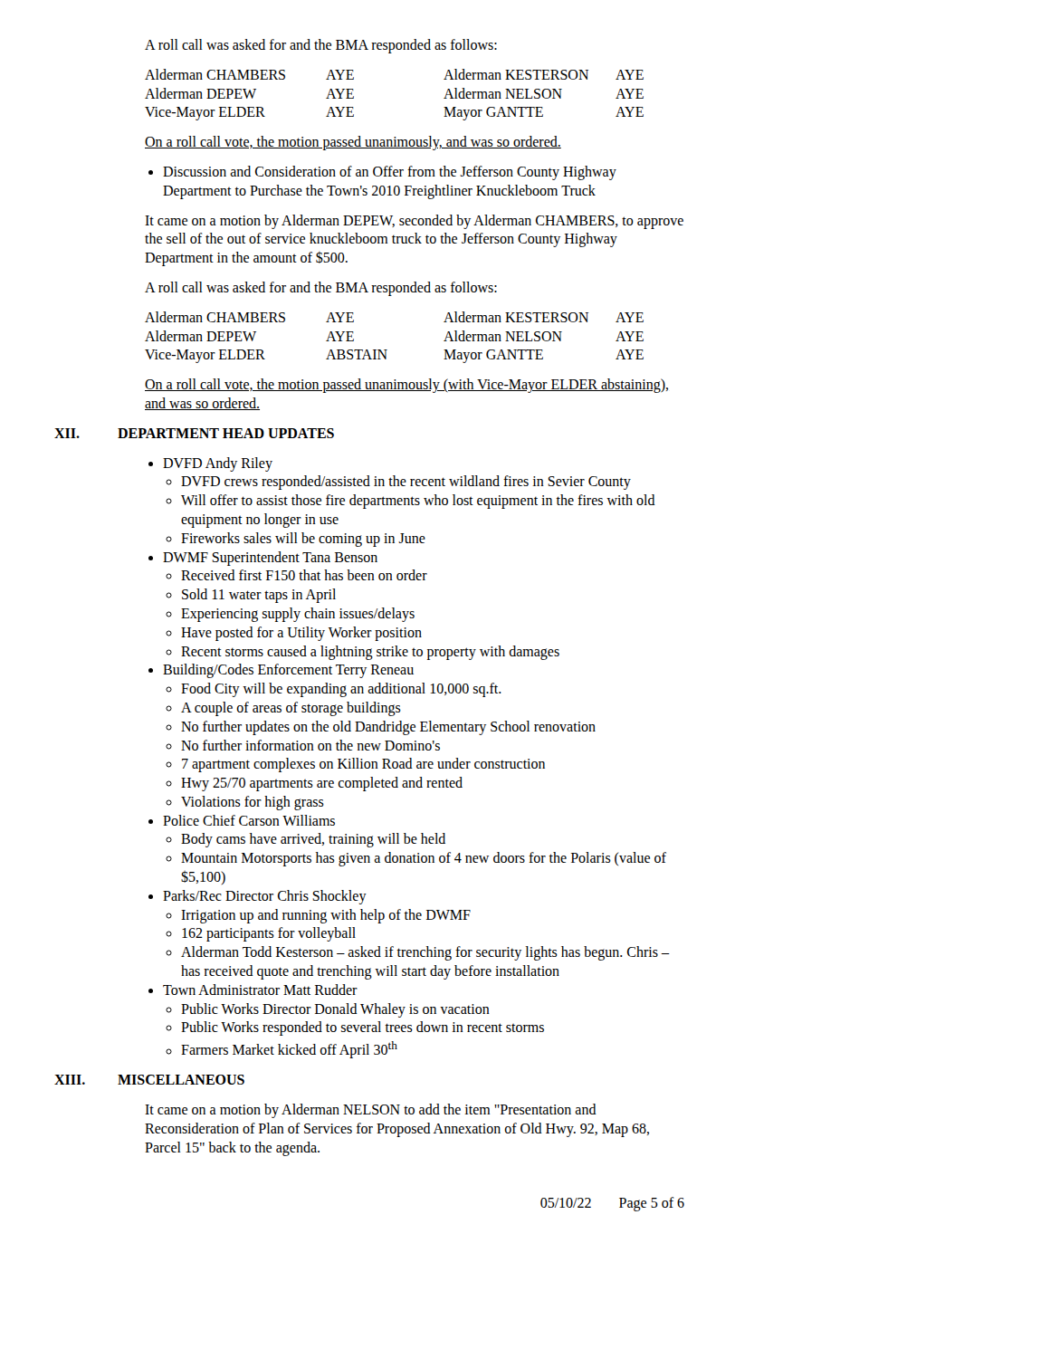A roll call was asked for and the BMA responded as follows:
| Alderman CHAMBERS | AYE | Alderman KESTERSON | AYE |
| Alderman DEPEW | AYE | Alderman NELSON | AYE |
| Vice-Mayor ELDER | AYE | Mayor GANTTE | AYE |
On a roll call vote, the motion passed unanimously, and was so ordered.
Discussion and Consideration of an Offer from the Jefferson County Highway Department to Purchase the Town's 2010 Freightliner Knuckleboom Truck
It came on a motion by Alderman DEPEW, seconded by Alderman CHAMBERS, to approve the sell of the out of service knuckleboom truck to the Jefferson County Highway Department in the amount of $500.
A roll call was asked for and the BMA responded as follows:
| Alderman CHAMBERS | AYE | Alderman KESTERSON | AYE |
| Alderman DEPEW | AYE | Alderman NELSON | AYE |
| Vice-Mayor ELDER | ABSTAIN | Mayor GANTTE | AYE |
On a roll call vote, the motion passed unanimously (with Vice-Mayor ELDER abstaining), and was so ordered.
XII.
DEPARTMENT HEAD UPDATES
DVFD Andy Riley
DVFD crews responded/assisted in the recent wildland fires in Sevier County
Will offer to assist those fire departments who lost equipment in the fires with old equipment no longer in use
Fireworks sales will be coming up in June
DWMF Superintendent Tana Benson
Received first F150 that has been on order
Sold 11 water taps in April
Experiencing supply chain issues/delays
Have posted for a Utility Worker position
Recent storms caused a lightning strike to property with damages
Building/Codes Enforcement Terry Reneau
Food City will be expanding an additional 10,000 sq.ft.
A couple of areas of storage buildings
No further updates on the old Dandridge Elementary School renovation
No further information on the new Domino's
7 apartment complexes on Killion Road are under construction
Hwy 25/70 apartments are completed and rented
Violations for high grass
Police Chief Carson Williams
Body cams have arrived, training will be held
Mountain Motorsports has given a donation of 4 new doors for the Polaris (value of $5,100)
Parks/Rec Director Chris Shockley
Irrigation up and running with help of the DWMF
162 participants for volleyball
Alderman Todd Kesterson – asked if trenching for security lights has begun. Chris – has received quote and trenching will start day before installation
Town Administrator Matt Rudder
Public Works Director Donald Whaley is on vacation
Public Works responded to several trees down in recent storms
Farmers Market kicked off April 30th
XIII.
MISCELLANEOUS
It came on a motion by Alderman NELSON to add the item "Presentation and Reconsideration of Plan of Services for Proposed Annexation of Old Hwy. 92, Map 68, Parcel 15" back to the agenda.
05/10/22Page 5 of 6